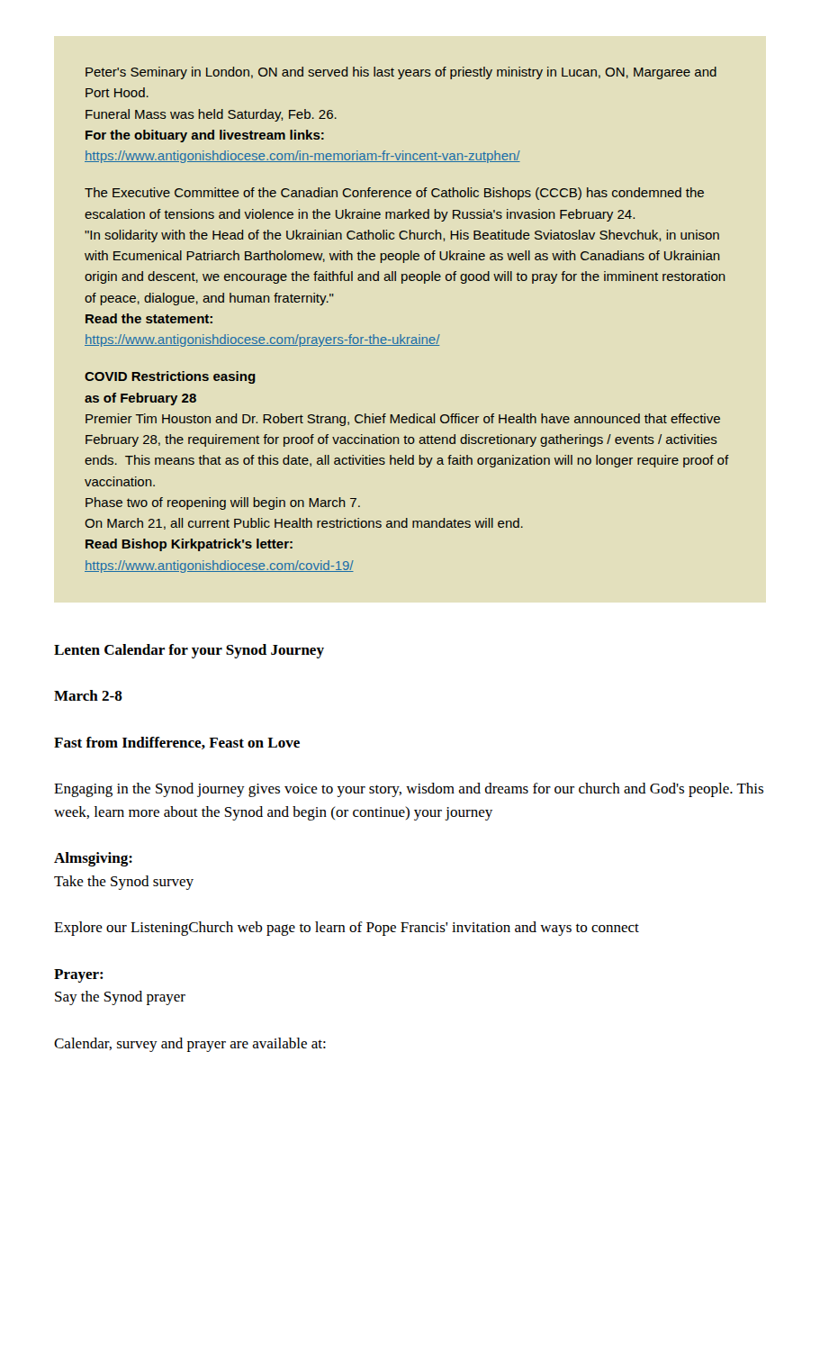Peter's Seminary in London, ON and served his last years of priestly ministry in Lucan, ON, Margaree and Port Hood.
Funeral Mass was held Saturday, Feb. 26.
For the obituary and livestream links:
https://www.antigonishdiocese.com/in-memoriam-fr-vincent-van-zutphen/
The Executive Committee of the Canadian Conference of Catholic Bishops (CCCB) has condemned the escalation of tensions and violence in the Ukraine marked by Russia's invasion February 24.
"In solidarity with the Head of the Ukrainian Catholic Church, His Beatitude Sviatoslav Shevchuk, in unison with Ecumenical Patriarch Bartholomew, with the people of Ukraine as well as with Canadians of Ukrainian origin and descent, we encourage the faithful and all people of good will to pray for the imminent restoration of peace, dialogue, and human fraternity."
Read the statement:
https://www.antigonishdiocese.com/prayers-for-the-ukraine/
COVID Restrictions easing
as of February 28
Premier Tim Houston and Dr. Robert Strang, Chief Medical Officer of Health have announced that effective February 28, the requirement for proof of vaccination to attend discretionary gatherings / events / activities ends. This means that as of this date, all activities held by a faith organization will no longer require proof of vaccination.
Phase two of reopening will begin on March 7.
On March 21, all current Public Health restrictions and mandates will end.
Read Bishop Kirkpatrick's letter:
https://www.antigonishdiocese.com/covid-19/
Lenten Calendar for your Synod Journey
March 2-8
Fast from Indifference, Feast on Love
Engaging in the Synod journey gives voice to your story, wisdom and dreams for our church and God's people. This week, learn more about the Synod and begin (or continue) your journey
Almsgiving:
Take the Synod survey
Explore our ListeningChurch web page to learn of Pope Francis' invitation and ways to connect
Prayer:
Say the Synod prayer
Calendar, survey and prayer are available at: